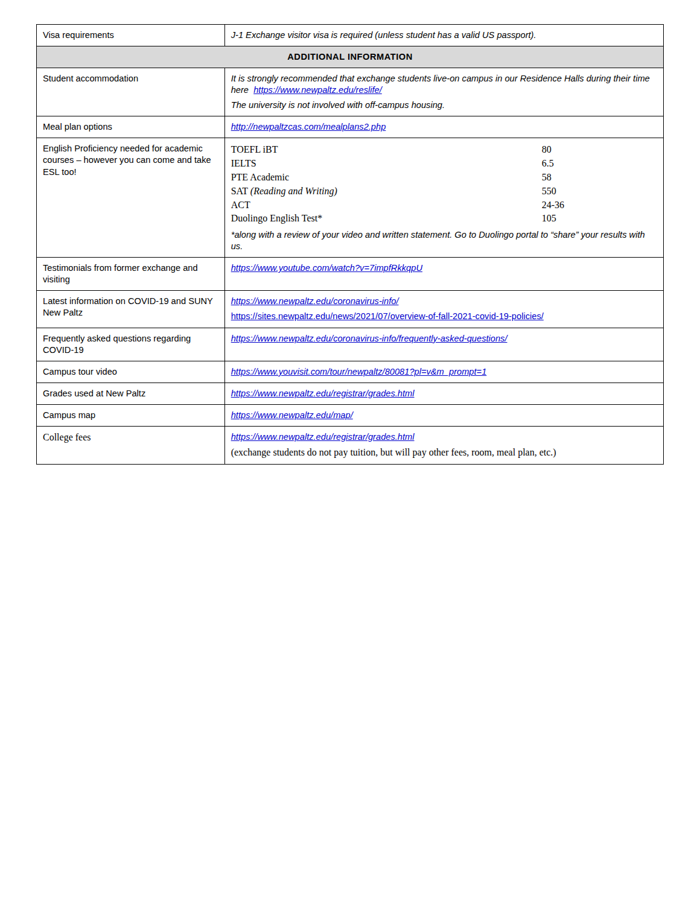| Visa requirements | J-1 Exchange visitor visa is required (unless student has a valid US passport). |
| ADDITIONAL INFORMATION |
| Student accommodation | It is strongly recommended that exchange students live-on campus in our Residence Halls during their time here https://www.newpaltz.edu/reslife/ The university is not involved with off-campus housing. |
| Meal plan options | http://newpaltzcas.com/mealplans2.php |
| English Proficiency needed for academic courses – however you can come and take ESL too! | / TOEFL iBT / 80 / / IELTS / 6.5 / / PTE Academic / 58 / / SAT (Reading and Writing) / 550 / / ACT / 24-36 / / Duolingo English Test* / 105 / *along with a review of your video and written statement. Go to Duolingo portal to “share” your results with us. |
| Testimonials from former exchange and visiting | https://www.youtube.com/watch?v=7impfRkkqpU |
| Latest information on COVID-19 and SUNY New Paltz | https://www.newpaltz.edu/coronavirus-info/ https://sites.newpaltz.edu/news/2021/07/overview-of-fall-2021-covid-19-policies/ |
| Frequently asked questions regarding COVID-19 | https://www.newpaltz.edu/coronavirus-info/frequently-asked-questions/ |
| Campus tour video | https://www.youvisit.com/tour/newpaltz/80081?pl=v&m_prompt=1 |
| Grades used at New Paltz | https://www.newpaltz.edu/registrar/grades.html |
| Campus map | https://www.newpaltz.edu/map/ |
| College fees | https://www.newpaltz.edu/registrar/grades.html (exchange students do not pay tuition, but will pay other fees, room, meal plan, etc.) |